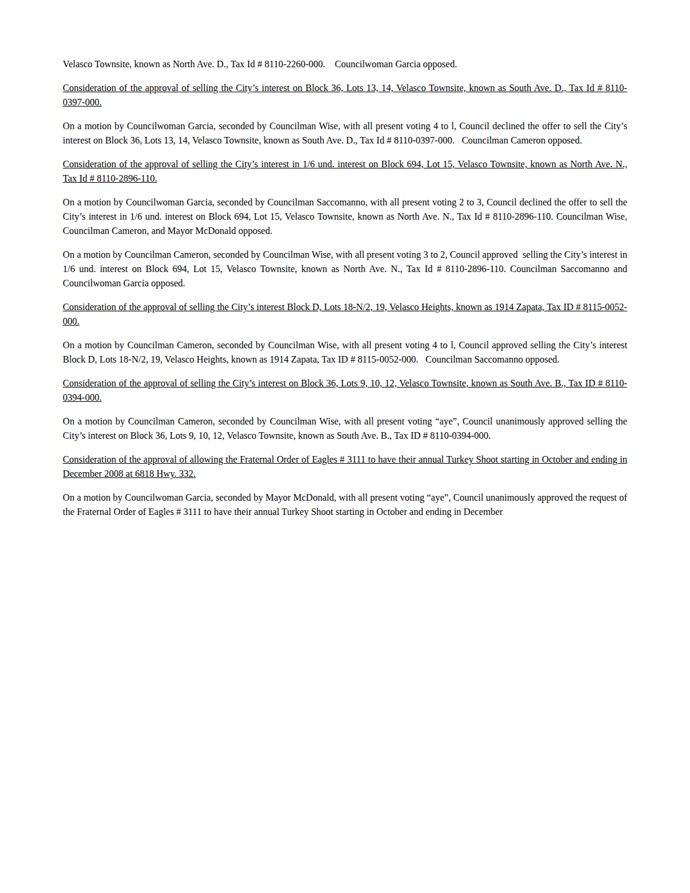Velasco Townsite, known as North Ave. D., Tax Id # 8110-2260-000. Councilwoman Garcia opposed.
Consideration of the approval of selling the City’s interest on Block 36, Lots 13, 14, Velasco Townsite, known as South Ave. D., Tax Id # 8110-0397-000.
On a motion by Councilwoman Garcia, seconded by Councilman Wise, with all present voting 4 to l, Council declined the offer to sell the City’s interest on Block 36, Lots 13, 14, Velasco Townsite, known as South Ave. D., Tax Id # 8110-0397-000. Councilman Cameron opposed.
Consideration of the approval of selling the City’s interest in 1/6 und. interest on Block 694, Lot 15, Velasco Townsite, known as North Ave. N., Tax Id # 8110-2896-110.
On a motion by Councilwoman Garcia, seconded by Councilman Saccomanno, with all present voting 2 to 3, Council declined the offer to sell the City’s interest in 1/6 und. interest on Block 694, Lot 15, Velasco Townsite, known as North Ave. N., Tax Id # 8110-2896-110. Councilman Wise, Councilman Cameron, and Mayor McDonald opposed.
On a motion by Councilman Cameron, seconded by Councilman Wise, with all present voting 3 to 2, Council approved selling the City’s interest in 1/6 und. interest on Block 694, Lot 15, Velasco Townsite, known as North Ave. N., Tax Id # 8110-2896-110. Councilman Saccomanno and Councilwoman Garcia opposed.
Consideration of the approval of selling the City’s interest Block D, Lots 18-N/2, 19, Velasco Heights, known as 1914 Zapata, Tax ID # 8115-0052-000.
On a motion by Councilman Cameron, seconded by Councilman Wise, with all present voting 4 to l, Council approved selling the City’s interest Block D, Lots 18-N/2, 19, Velasco Heights, known as 1914 Zapata, Tax ID # 8115-0052-000. Councilman Saccomanno opposed.
Consideration of the approval of selling the City’s interest on Block 36, Lots 9, 10, 12, Velasco Townsite, known as South Ave. B., Tax ID # 8110-0394-000.
On a motion by Councilman Cameron, seconded by Councilman Wise, with all present voting “aye”, Council unanimously approved selling the City’s interest on Block 36, Lots 9, 10, 12, Velasco Townsite, known as South Ave. B., Tax ID # 8110-0394-000.
Consideration of the approval of allowing the Fraternal Order of Eagles # 3111 to have their annual Turkey Shoot starting in October and ending in December 2008 at 6818 Hwy. 332.
On a motion by Councilwoman Garcia, seconded by Mayor McDonald, with all present voting “aye”, Council unanimously approved the request of the Fraternal Order of Eagles # 3111 to have their annual Turkey Shoot starting in October and ending in December